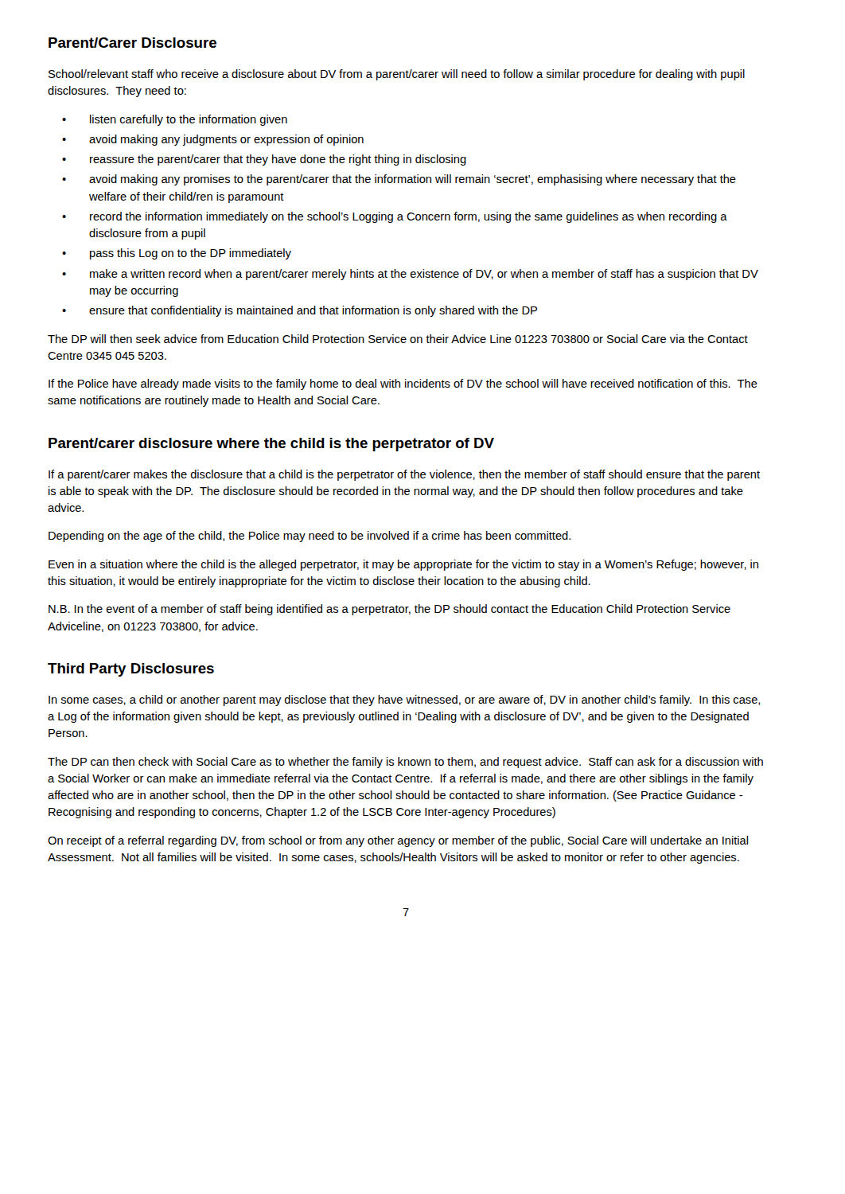Parent/Carer Disclosure
School/relevant staff who receive a disclosure about DV from a parent/carer will need to follow a similar procedure for dealing with pupil disclosures. They need to:
listen carefully to the information given
avoid making any judgments or expression of opinion
reassure the parent/carer that they have done the right thing in disclosing
avoid making any promises to the parent/carer that the information will remain ‘secret’, emphasising where necessary that the welfare of their child/ren is paramount
record the information immediately on the school’s Logging a Concern form, using the same guidelines as when recording a disclosure from a pupil
pass this Log on to the DP immediately
make a written record when a parent/carer merely hints at the existence of DV, or when a member of staff has a suspicion that DV may be occurring
ensure that confidentiality is maintained and that information is only shared with the DP
The DP will then seek advice from Education Child Protection Service on their Advice Line 01223 703800 or Social Care via the Contact Centre 0345 045 5203.
If the Police have already made visits to the family home to deal with incidents of DV the school will have received notification of this. The same notifications are routinely made to Health and Social Care.
Parent/carer disclosure where the child is the perpetrator of DV
If a parent/carer makes the disclosure that a child is the perpetrator of the violence, then the member of staff should ensure that the parent is able to speak with the DP. The disclosure should be recorded in the normal way, and the DP should then follow procedures and take advice.
Depending on the age of the child, the Police may need to be involved if a crime has been committed.
Even in a situation where the child is the alleged perpetrator, it may be appropriate for the victim to stay in a Women’s Refuge; however, in this situation, it would be entirely inappropriate for the victim to disclose their location to the abusing child.
N.B. In the event of a member of staff being identified as a perpetrator, the DP should contact the Education Child Protection Service Adviceline, on 01223 703800, for advice.
Third Party Disclosures
In some cases, a child or another parent may disclose that they have witnessed, or are aware of, DV in another child’s family. In this case, a Log of the information given should be kept, as previously outlined in ‘Dealing with a disclosure of DV’, and be given to the Designated Person.
The DP can then check with Social Care as to whether the family is known to them, and request advice. Staff can ask for a discussion with a Social Worker or can make an immediate referral via the Contact Centre. If a referral is made, and there are other siblings in the family affected who are in another school, then the DP in the other school should be contacted to share information. (See Practice Guidance - Recognising and responding to concerns, Chapter 1.2 of the LSCB Core Inter-agency Procedures)
On receipt of a referral regarding DV, from school or from any other agency or member of the public, Social Care will undertake an Initial Assessment. Not all families will be visited. In some cases, schools/Health Visitors will be asked to monitor or refer to other agencies.
7